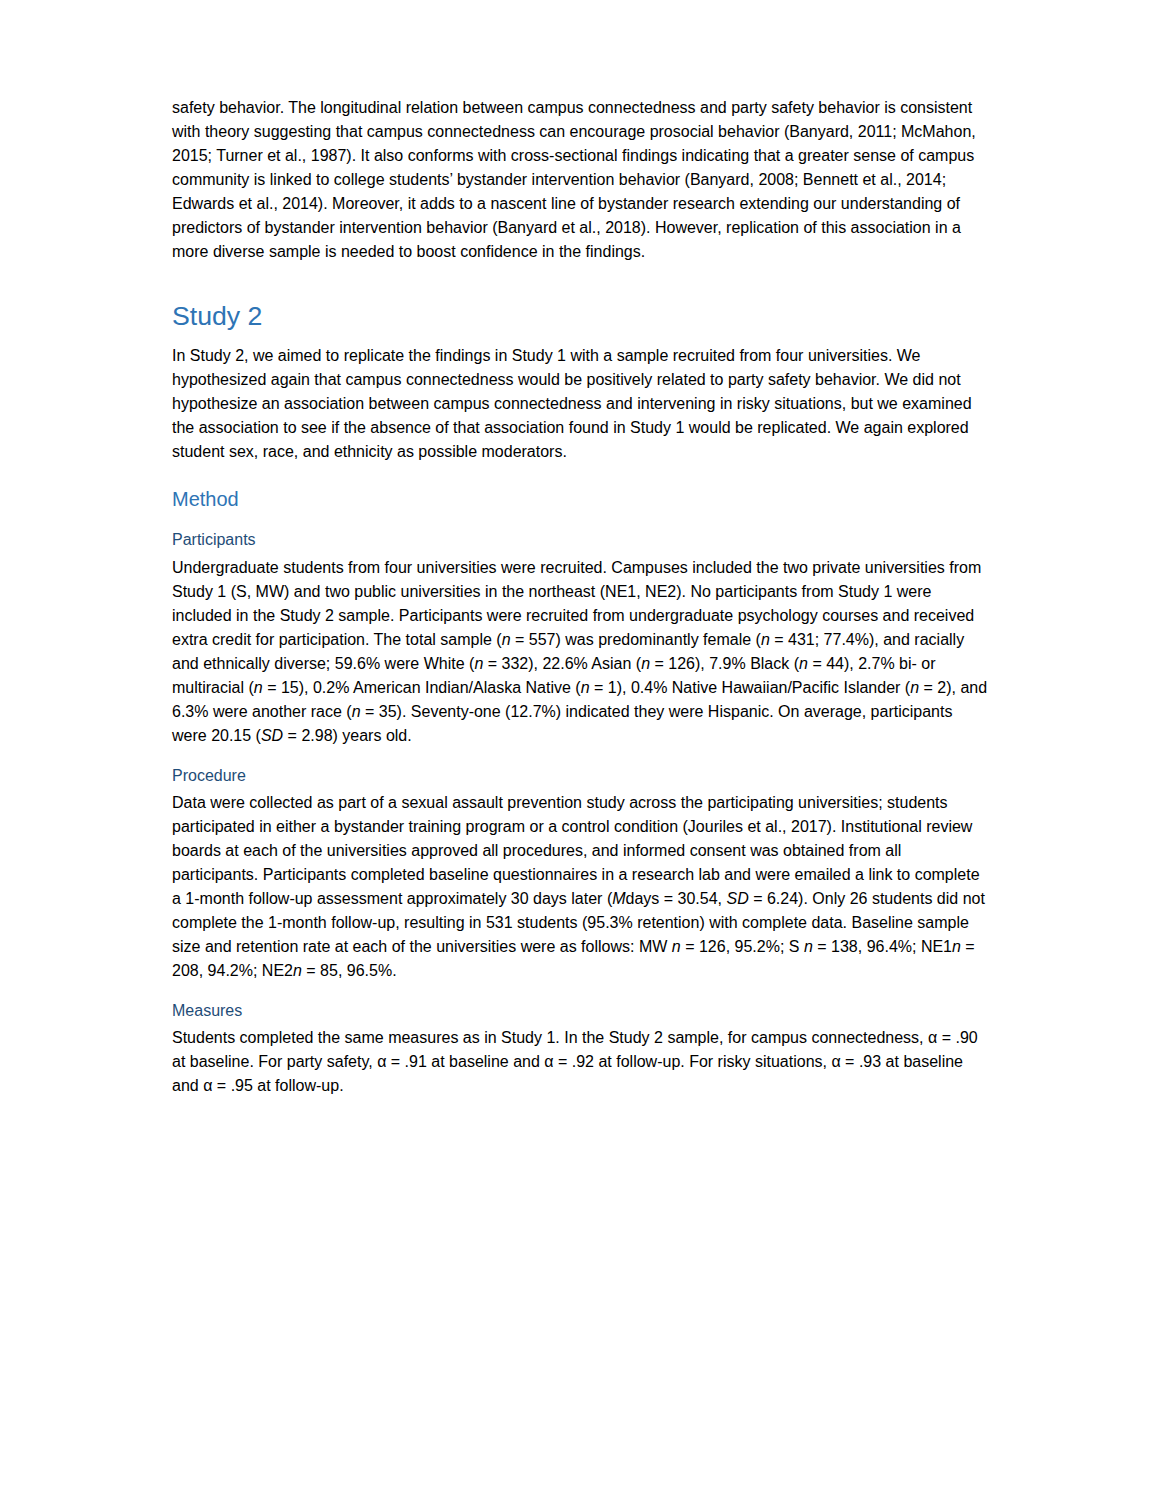safety behavior. The longitudinal relation between campus connectedness and party safety behavior is consistent with theory suggesting that campus connectedness can encourage prosocial behavior (Banyard, 2011; McMahon, 2015; Turner et al., 1987). It also conforms with cross-sectional findings indicating that a greater sense of campus community is linked to college students’ bystander intervention behavior (Banyard, 2008; Bennett et al., 2014; Edwards et al., 2014). Moreover, it adds to a nascent line of bystander research extending our understanding of predictors of bystander intervention behavior (Banyard et al., 2018). However, replication of this association in a more diverse sample is needed to boost confidence in the findings.
Study 2
In Study 2, we aimed to replicate the findings in Study 1 with a sample recruited from four universities. We hypothesized again that campus connectedness would be positively related to party safety behavior. We did not hypothesize an association between campus connectedness and intervening in risky situations, but we examined the association to see if the absence of that association found in Study 1 would be replicated. We again explored student sex, race, and ethnicity as possible moderators.
Method
Participants
Undergraduate students from four universities were recruited. Campuses included the two private universities from Study 1 (S, MW) and two public universities in the northeast (NE1, NE2). No participants from Study 1 were included in the Study 2 sample. Participants were recruited from undergraduate psychology courses and received extra credit for participation. The total sample (n = 557) was predominantly female (n = 431; 77.4%), and racially and ethnically diverse; 59.6% were White (n = 332), 22.6% Asian (n = 126), 7.9% Black (n = 44), 2.7% bi- or multiracial (n = 15), 0.2% American Indian/Alaska Native (n = 1), 0.4% Native Hawaiian/Pacific Islander (n = 2), and 6.3% were another race (n = 35). Seventy-one (12.7%) indicated they were Hispanic. On average, participants were 20.15 (SD = 2.98) years old.
Procedure
Data were collected as part of a sexual assault prevention study across the participating universities; students participated in either a bystander training program or a control condition (Jouriles et al., 2017). Institutional review boards at each of the universities approved all procedures, and informed consent was obtained from all participants. Participants completed baseline questionnaires in a research lab and were emailed a link to complete a 1-month follow-up assessment approximately 30 days later (Mdays = 30.54, SD = 6.24). Only 26 students did not complete the 1-month follow-up, resulting in 531 students (95.3% retention) with complete data. Baseline sample size and retention rate at each of the universities were as follows: MW n = 126, 95.2%; S n = 138, 96.4%; NE1n = 208, 94.2%; NE2n = 85, 96.5%.
Measures
Students completed the same measures as in Study 1. In the Study 2 sample, for campus connectedness, α = .90 at baseline. For party safety, α = .91 at baseline and α = .92 at follow-up. For risky situations, α = .93 at baseline and α = .95 at follow-up.